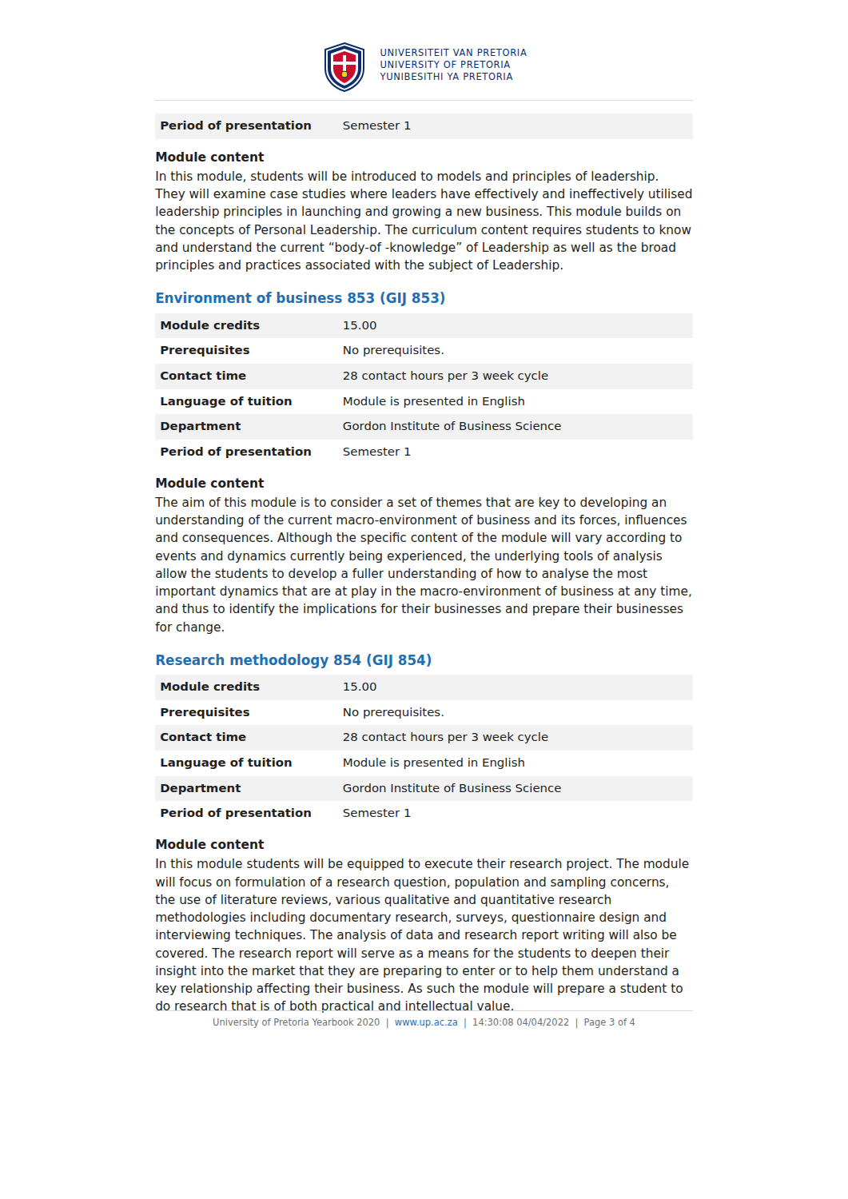UNIVERSITEIT VAN PRETORIA
UNIVERSITY OF PRETORIA
YUNIBESITHI YA PRETORIA
| Period of presentation | Semester 1 |
Module content
In this module, students will be introduced to models and principles of leadership. They will examine case studies where leaders have effectively and ineffectively utilised leadership principles in launching and growing a new business. This module builds on the concepts of Personal Leadership. The curriculum content requires students to know and understand the current “body-of -knowledge” of Leadership as well as the broad principles and practices associated with the subject of Leadership.
Environment of business 853 (GIJ 853)
| Module credits | 15.00 |
| Prerequisites | No prerequisites. |
| Contact time | 28 contact hours per 3 week cycle |
| Language of tuition | Module is presented in English |
| Department | Gordon Institute of Business Science |
| Period of presentation | Semester 1 |
Module content
The aim of this module is to consider a set of themes that are key to developing an understanding of the current macro-environment of business and its forces, influences and consequences. Although the specific content of the module will vary according to events and dynamics currently being experienced, the underlying tools of analysis allow the students to develop a fuller understanding of how to analyse the most important dynamics that are at play in the macro-environment of business at any time, and thus to identify the implications for their businesses and prepare their businesses for change.
Research methodology 854 (GIJ 854)
| Module credits | 15.00 |
| Prerequisites | No prerequisites. |
| Contact time | 28 contact hours per 3 week cycle |
| Language of tuition | Module is presented in English |
| Department | Gordon Institute of Business Science |
| Period of presentation | Semester 1 |
Module content
In this module students will be equipped to execute their research project. The module will focus on formulation of a research question, population and sampling concerns, the use of literature reviews, various qualitative and quantitative research methodologies including documentary research, surveys, questionnaire design and interviewing techniques. The analysis of data and research report writing will also be covered. The research report will serve as a means for the students to deepen their insight into the market that they are preparing to enter or to help them understand a key relationship affecting their business. As such the module will prepare a student to do research that is of both practical and intellectual value.
University of Pretoria Yearbook 2020 | www.up.ac.za | 14:30:08 04/04/2022 | Page 3 of 4